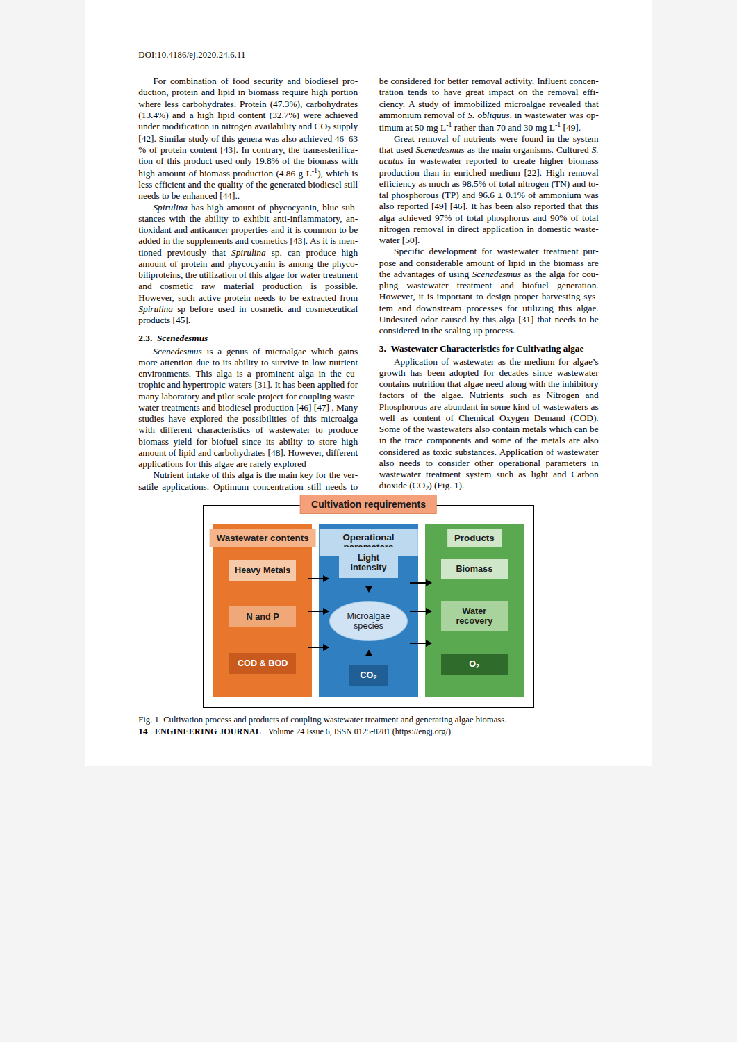DOI:10.4186/ej.2020.24.6.11
For combination of food security and biodiesel production, protein and lipid in biomass require high portion where less carbohydrates. Protein (47.3%), carbohydrates (13.4%) and a high lipid content (32.7%) were achieved under modification in nitrogen availability and CO2 supply [42]. Similar study of this genera was also achieved 46–63 % of protein content [43]. In contrary, the transesterification of this product used only 19.8% of the biomass with high amount of biomass production (4.86 g L-1), which is less efficient and the quality of the generated biodiesel still needs to be enhanced [44]..
Spirulina has high amount of phycocyanin, blue substances with the ability to exhibit anti-inflammatory, antioxidant and anticancer properties and it is common to be added in the supplements and cosmetics [43]. As it is mentioned previously that Spirulina sp. can produce high amount of protein and phycocyanin is among the phycobiliproteins, the utilization of this algae for water treatment and cosmetic raw material production is possible. However, such active protein needs to be extracted from Spirulina sp before used in cosmetic and cosmeceutical products [45].
2.3. Scenedesmus
Scenedesmus is a genus of microalgae which gains more attention due to its ability to survive in low-nutrient environments. This alga is a prominent alga in the eutrophic and hypertropic waters [31]. It has been applied for many laboratory and pilot scale project for coupling wastewater treatments and biodiesel production [46] [47] . Many studies have explored the possibilities of this microalga with different characteristics of wastewater to produce biomass yield for biofuel since its ability to store high amount of lipid and carbohydrates [48]. However, different applications for this algae are rarely explored
Nutrient intake of this alga is the main key for the versatile applications. Optimum concentration still needs to be considered for better removal activity. Influent concentration tends to have great impact on the removal efficiency. A study of immobilized microalgae revealed that ammonium removal of S. obliquus. in wastewater was optimum at 50 mg L-1 rather than 70 and 30 mg L-1 [49].
Great removal of nutrients were found in the system that used Scenedesmus as the main organisms. Cultured S. acutus in wastewater reported to create higher biomass production than in enriched medium [22]. High removal efficiency as much as 98.5% of total nitrogen (TN) and total phosphorous (TP) and 96.6 ± 0.1% of ammonium was also reported [49] [46]. It has been also reported that this alga achieved 97% of total phosphorus and 90% of total nitrogen removal in direct application in domestic wastewater [50].
Specific development for wastewater treatment purpose and considerable amount of lipid in the biomass are the advantages of using Scenedesmus as the alga for coupling wastewater treatment and biofuel generation. However, it is important to design proper harvesting system and downstream processes for utilizing this algae. Undesired odor caused by this alga [31] that needs to be considered in the scaling up process.
3. Wastewater Characteristics for Cultivating algae
Application of wastewater as the medium for algae’s growth has been adopted for decades since wastewater contains nutrition that algae need along with the inhibitory factors of the algae. Nutrients such as Nitrogen and Phosphorous are abundant in some kind of wastewaters as well as content of Chemical Oxygen Demand (COD). Some of the wastewaters also contain metals which can be in the trace components and some of the metals are also considered as toxic substances. Application of wastewater also needs to consider other operational parameters in wastewater treatment system such as light and Carbon dioxide (CO2) (Fig. 1).
Cultivation requirements
Wastewater contents
Heavy Metals
N and P
COD & BOD
Operational
parameters
Light intensity
Microalgae species
CO2
Products
Biomass
Water recovery
O2
Fig. 1. Cultivation process and products of coupling wastewater treatment and generating algae biomass.
14 ENGINEERING JOURNAL Volume 24 Issue 6, ISSN 0125-8281 (https://engj.org/)